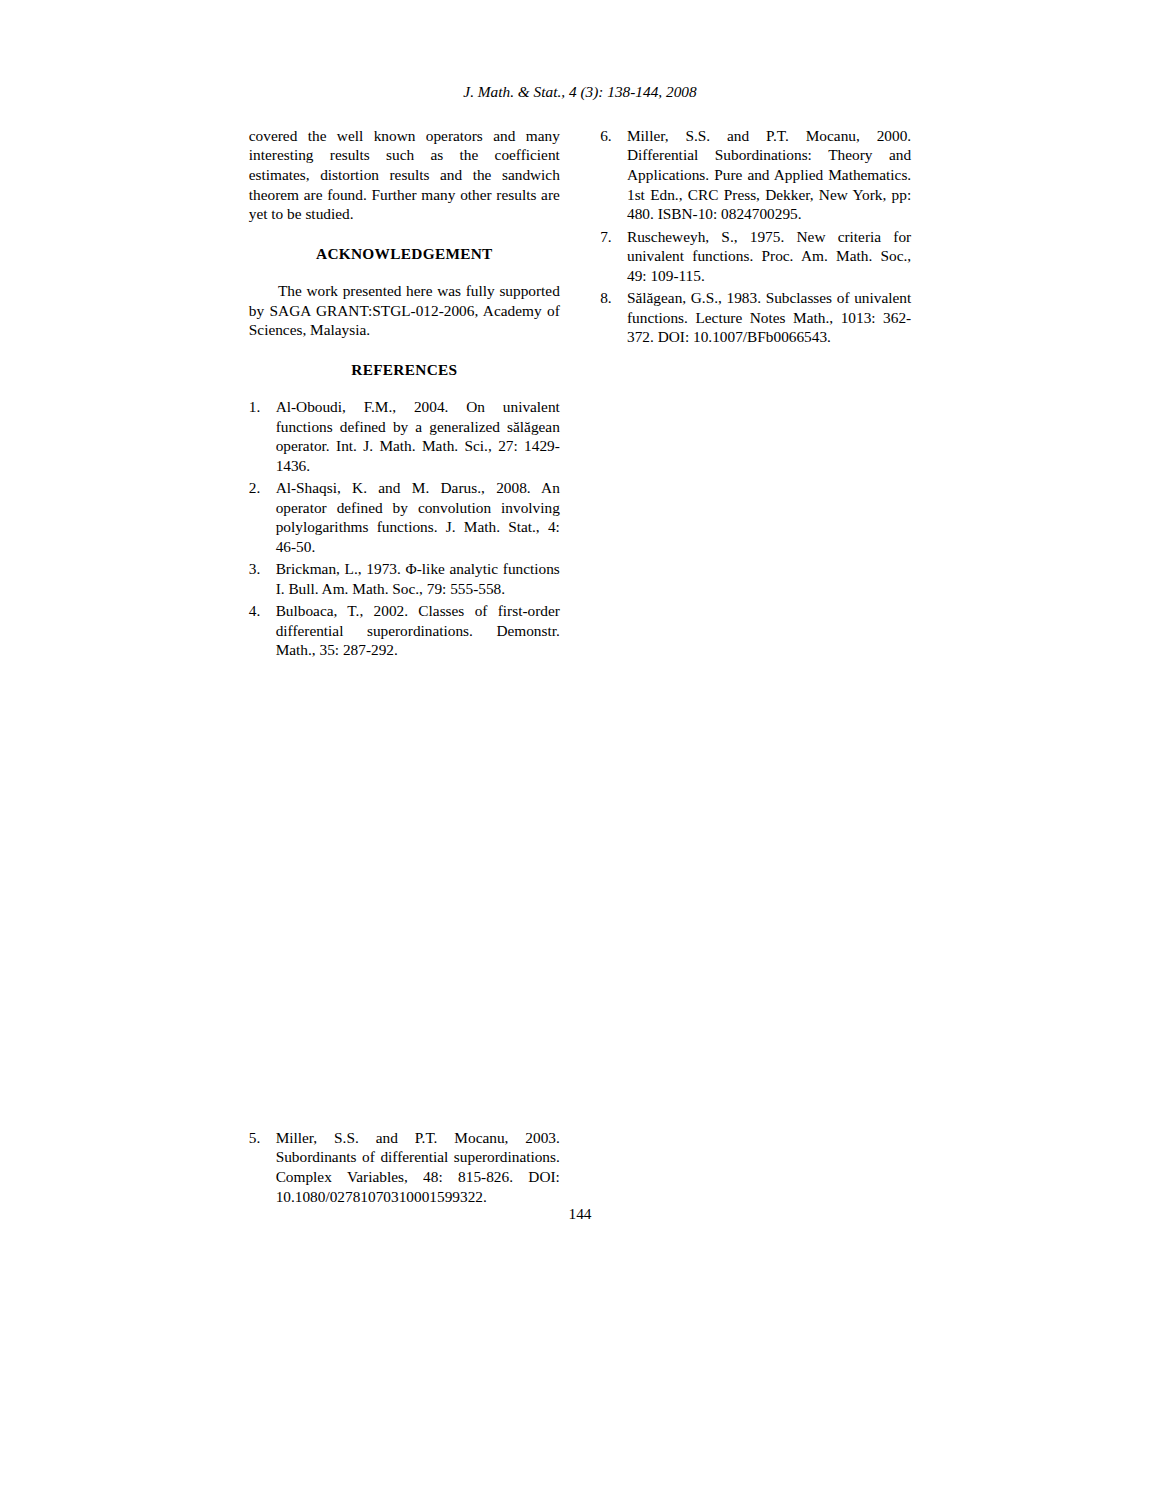J. Math. & Stat., 4 (3): 138-144, 2008
covered the well known operators and many interesting results such as the coefficient estimates, distortion results and the sandwich theorem are found. Further many other results are yet to be studied.
Acknowledgement
The work presented here was fully supported by SAGA GRANT:STGL-012-2006, Academy of Sciences, Malaysia.
References
Al-Oboudi, F.M., 2004. On univalent functions defined by a generalized sălăgean operator. Int. J. Math. Math. Sci., 27: 1429-1436.
Al-Shaqsi, K. and M. Darus., 2008. An operator defined by convolution involving polylogarithms functions. J. Math. Stat., 4: 46-50.
Brickman, L., 1973. Φ-like analytic functions I. Bull. Am. Math. Soc., 79: 555-558.
Bulboaca, T., 2002. Classes of first-order differential superordinations. Demonstr. Math., 35: 287-292.
Miller, S.S. and P.T. Mocanu, 2003. Subordinants of differential superordinations. Complex Variables, 48: 815-826. DOI: 10.1080/02781070310001599322.
Miller, S.S. and P.T. Mocanu, 2000. Differential Subordinations: Theory and Applications. Pure and Applied Mathematics. 1st Edn., CRC Press, Dekker, New York, pp: 480. ISBN-10: 0824700295.
Ruscheweyh, S., 1975. New criteria for univalent functions. Proc. Am. Math. Soc., 49: 109-115.
Sălăgean, G.S., 1983. Subclasses of univalent functions. Lecture Notes Math., 1013: 362-372. DOI: 10.1007/BFb0066543.
144